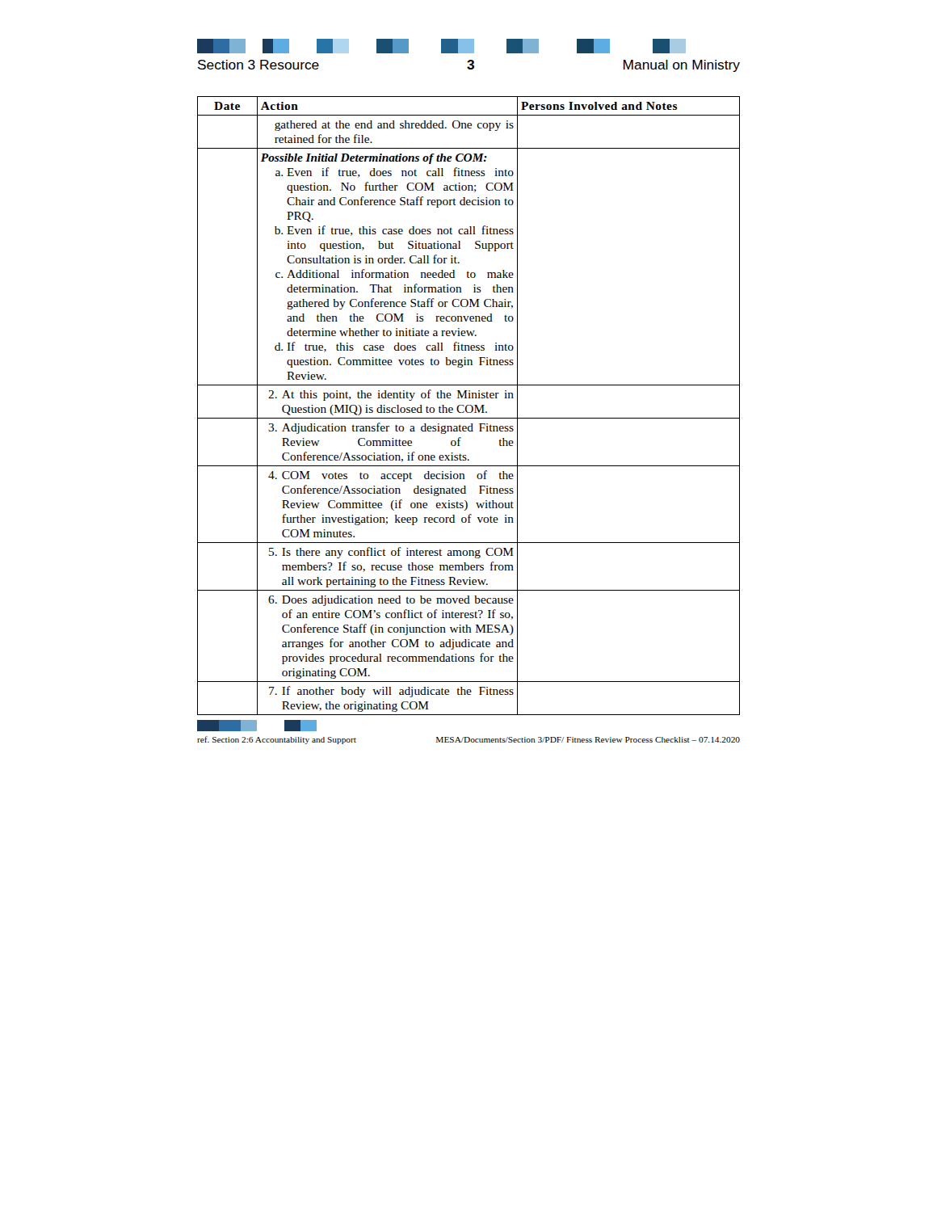Section 3 Resource
3
Manual on Ministry
| Date | Action | Persons Involved and Notes |
| --- | --- | --- |
| | gathered at the end and shredded. One copy is retained for the file. | |
| | Possible Initial Determinations of the COM: Even if true, does not call fitness into question. No further COM action; COM Chair and Conference Staff report decision to PRQ. Even if true, this case does not call fitness into question, but Situational Support Consultation is in order. Call for it. Additional information needed to make determination. That information is then gathered by Conference Staff or COM Chair, and then the COM is reconvened to determine whether to initiate a review. If true, this case does call fitness into question. Committee votes to begin Fitness Review. | |
| | 2. At this point, the identity of the Minister in Question (MIQ) is disclosed to the COM. | |
| | 3. Adjudication transfer to a designated Fitness Review Committee of the Conference/Association, if one exists. | |
| | 4. COM votes to accept decision of the Conference/Association designated Fitness Review Committee (if one exists) without further investigation; keep record of vote in COM minutes. | |
| | 5. Is there any conflict of interest among COM members? If so, recuse those members from all work pertaining to the Fitness Review. | |
| | 6. Does adjudication need to be moved because of an entire COM’s conflict of interest? If so, Conference Staff (in conjunction with MESA) arranges for another COM to adjudicate and provides procedural recommendations for the originating COM. | |
| | 7. If another body will adjudicate the Fitness Review, the originating COM | |
ref. Section 2:6 Accountability and Support
MESA/Documents/Section 3/PDF/ Fitness Review Process Checklist – 07.14.2020